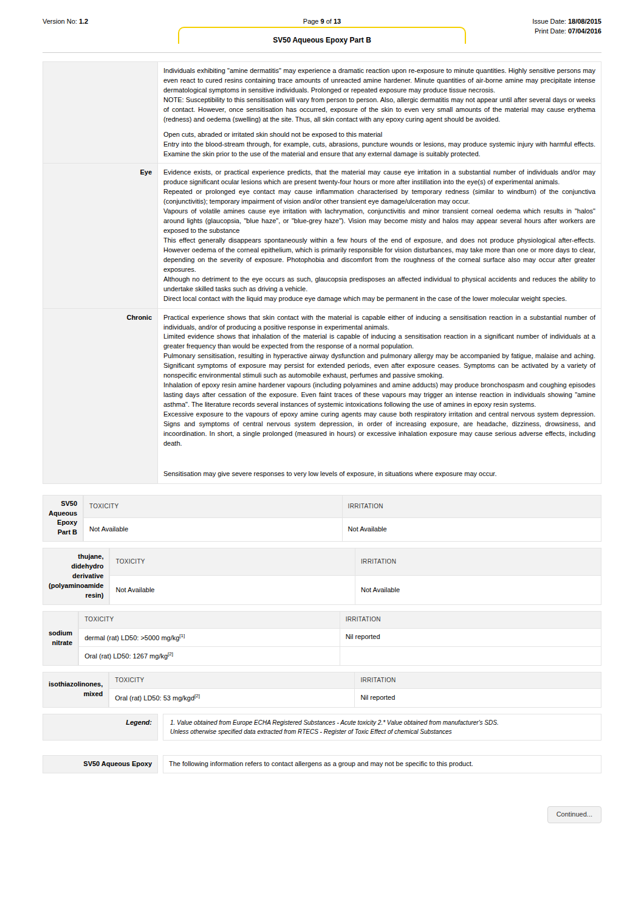Version No: 1.2
Page 9 of 13
SV50 Aqueous Epoxy Part B
Issue Date: 18/08/2015
Print Date: 07/04/2016
| | Individuals exhibiting "amine dermatitis" may experience a dramatic reaction upon re-exposure to minute quantities. Highly sensitive persons may even react to cured resins containing trace amounts of unreacted amine hardener. Minute quantities of air-borne amine may precipitate intense dermatological symptoms in sensitive individuals. Prolonged or repeated exposure may produce tissue necrosis. NOTE: Susceptibility to this sensitisation will vary from person to person. Also, allergic dermatitis may not appear until after several days or weeks of contact. However, once sensitisation has occurred, exposure of the skin to even very small amounts of the material may cause erythema (redness) and oedema (swelling) at the site. Thus, all skin contact with any epoxy curing agent should be avoided. Open cuts, abraded or irritated skin should not be exposed to this material Entry into the blood-stream through, for example, cuts, abrasions, puncture wounds or lesions, may produce systemic injury with harmful effects. Examine the skin prior to the use of the material and ensure that any external damage is suitably protected. |
| Eye | Evidence exists, or practical experience predicts, that the material may cause eye irritation in a substantial number of individuals and/or may produce significant ocular lesions which are present twenty-four hours or more after instillation into the eye(s) of experimental animals. Repeated or prolonged eye contact may cause inflammation characterised by temporary redness (similar to windburn) of the conjunctiva (conjunctivitis); temporary impairment of vision and/or other transient eye damage/ulceration may occur. Vapours of volatile amines cause eye irritation with lachrymation, conjunctivitis and minor transient corneal oedema which results in "halos" around lights (glaucopsia, "blue haze", or "blue-grey haze"). Vision may become misty and halos may appear several hours after workers are exposed to the substance This effect generally disappears spontaneously within a few hours of the end of exposure, and does not produce physiological after-effects. However oedema of the corneal epithelium, which is primarily responsible for vision disturbances, may take more than one or more days to clear, depending on the severity of exposure. Photophobia and discomfort from the roughness of the corneal surface also may occur after greater exposures. Although no detriment to the eye occurs as such, glaucopsia predisposes an affected individual to physical accidents and reduces the ability to undertake skilled tasks such as driving a vehicle. Direct local contact with the liquid may produce eye damage which may be permanent in the case of the lower molecular weight species. |
| Chronic | Practical experience shows that skin contact with the material is capable either of inducing a sensitisation reaction in a substantial number of individuals, and/or of producing a positive response in experimental animals. Limited evidence shows that inhalation of the material is capable of inducing a sensitisation reaction in a significant number of individuals at a greater frequency than would be expected from the response of a normal population. Pulmonary sensitisation, resulting in hyperactive airway dysfunction and pulmonary allergy may be accompanied by fatigue, malaise and aching. Significant symptoms of exposure may persist for extended periods, even after exposure ceases. Symptoms can be activated by a variety of nonspecific environmental stimuli such as automobile exhaust, perfumes and passive smoking. Inhalation of epoxy resin amine hardener vapours (including polyamines and amine adducts) may produce bronchospasm and coughing episodes lasting days after cessation of the exposure. Even faint traces of these vapours may trigger an intense reaction in individuals showing "amine asthma". The literature records several instances of systemic intoxications following the use of amines in epoxy resin systems. Excessive exposure to the vapours of epoxy amine curing agents may cause both respiratory irritation and central nervous system depression. Signs and symptoms of central nervous system depression, in order of increasing exposure, are headache, dizziness, drowsiness, and incoordination. In short, a single prolonged (measured in hours) or excessive inhalation exposure may cause serious adverse effects, including death. Sensitisation may give severe responses to very low levels of exposure, in situations where exposure may occur. |
| SV50 Aqueous Epoxy Part B | | TOXICITY | IRRITATION |
| | Not Available | Not Available |
| thujane, didehydro derivative (polyaminoamide resin) | | TOXICITY | IRRITATION |
| | Not Available | Not Available |
| sodium nitrate | | TOXICITY | IRRITATION |
| | dermal (rat) LD50: >5000 mg/kg [1] | Nil reported |
| | Oral (rat) LD50: 1267 mg/kg [2] | |
| isothiazolinones, mixed | | TOXICITY | IRRITATION |
| | Oral (rat) LD50: 53 mg/kgd [2] | Nil reported |
| Legend: | | 1. Value obtained from Europe ECHA Registered Substances - Acute toxicity 2.* Value obtained from manufacturer's SDS. Unless otherwise specified data extracted from RTECS - Register of Toxic Effect of chemical Substances |
| SV50 Aqueous Epoxy | | The following information refers to contact allergens as a group and may not be specific to this product. |
Continued...